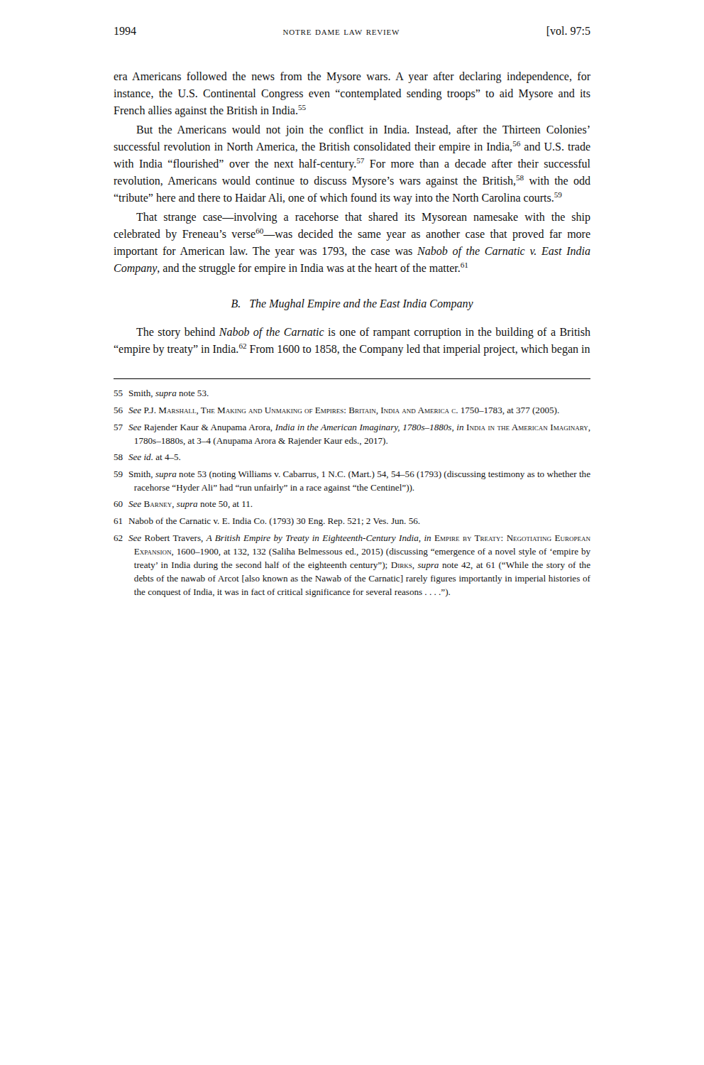1994 notre dame law review [vol. 97:5
era Americans followed the news from the Mysore wars. A year after declaring independence, for instance, the U.S. Continental Congress even “contemplated sending troops” to aid Mysore and its French allies against the British in India.55
But the Americans would not join the conflict in India. Instead, after the Thirteen Colonies’ successful revolution in North America, the British consolidated their empire in India,56 and U.S. trade with India “flourished” over the next half-century.57 For more than a decade after their successful revolution, Americans would continue to discuss Mysore’s wars against the British,58 with the odd “tribute” here and there to Haidar Ali, one of which found its way into the North Carolina courts.59
That strange case—involving a racehorse that shared its Mysorean namesake with the ship celebrated by Freneau’s verse60—was decided the same year as another case that proved far more important for American law. The year was 1793, the case was Nabob of the Carnatic v. East India Company, and the struggle for empire in India was at the heart of the matter.61
B. The Mughal Empire and the East India Company
The story behind Nabob of the Carnatic is one of rampant corruption in the building of a British “empire by treaty” in India.62 From 1600 to 1858, the Company led that imperial project, which began in
55 Smith, supra note 53.
56 See P.J. Marshall, The Making and Unmaking of Empires: Britain, India and America c. 1750–1783, at 377 (2005).
57 See Rajender Kaur & Anupama Arora, India in the American Imaginary, 1780s–1880s, in India in the American Imaginary, 1780s–1880s, at 3–4 (Anupama Arora & Rajender Kaur eds., 2017).
58 See id. at 4–5.
59 Smith, supra note 53 (noting Williams v. Cabarrus, 1 N.C. (Mart.) 54, 54–56 (1793) (discussing testimony as to whether the racehorse “Hyder Ali” had “run unfairly” in a race against “the Centinel”)).
60 See Barney, supra note 50, at 11.
61 Nabob of the Carnatic v. E. India Co. (1793) 30 Eng. Rep. 521; 2 Ves. Jun. 56.
62 See Robert Travers, A British Empire by Treaty in Eighteenth-Century India, in Empire by Treaty: Negotiating European Expansion, 1600–1900, at 132, 132 (Saliha Belmessous ed., 2015) (discussing “emergence of a novel style of ‘empire by treaty’ in India during the second half of the eighteenth century”); Dirks, supra note 42, at 61 (“While the story of the debts of the nawab of Arcot [also known as the Nawab of the Carnatic] rarely figures importantly in imperial histories of the conquest of India, it was in fact of critical significance for several reasons . . . .”).